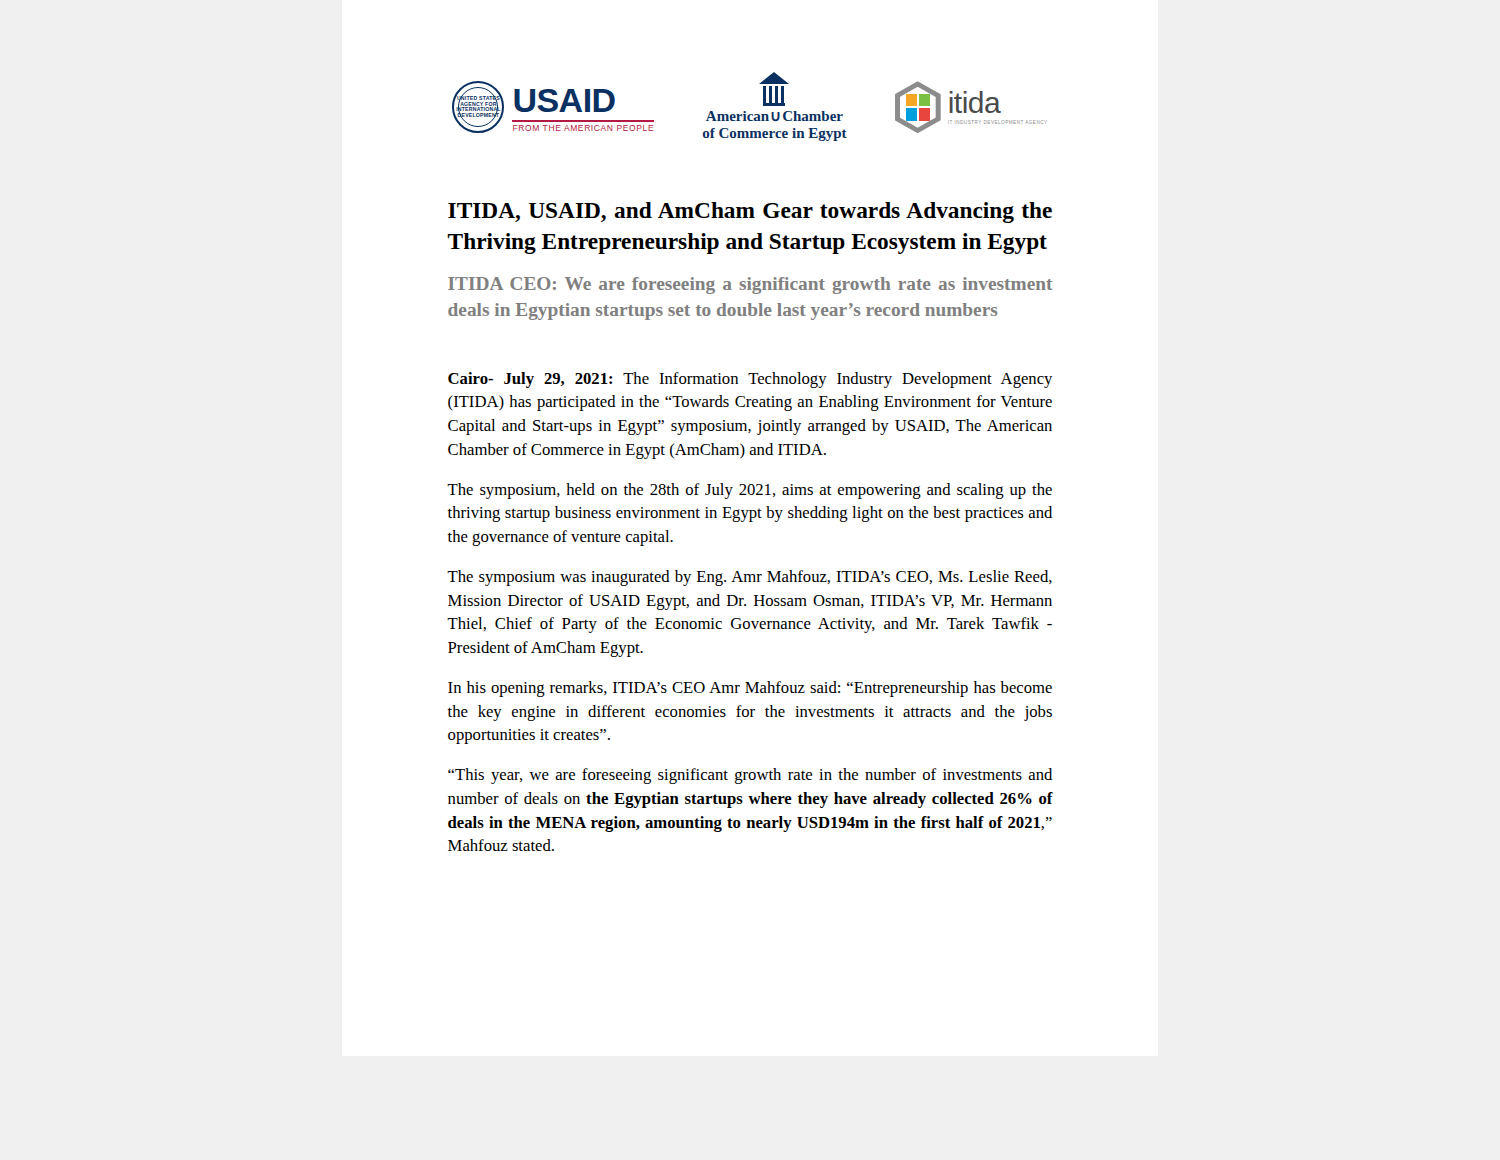United States Agency for International Development
USAID
From the American People
American∪Chamber
of Commerce in Egypt
itida
IT Industry Development Agency
ITIDA, USAID, and AmCham Gear towards Advancing the Thriving Entrepreneurship and Startup Ecosystem in Egypt
ITIDA CEO: We are foreseeing a significant growth rate as investment deals in Egyptian startups set to double last year’s record numbers
Cairo- July 29, 2021: The Information Technology Industry Development Agency (ITIDA) has participated in the “Towards Creating an Enabling Environment for Venture Capital and Start-ups in Egypt” symposium, jointly arranged by USAID, The American Chamber of Commerce in Egypt (AmCham) and ITIDA.
The symposium, held on the 28th of July 2021, aims at empowering and scaling up the thriving startup business environment in Egypt by shedding light on the best practices and the governance of venture capital.
The symposium was inaugurated by Eng. Amr Mahfouz, ITIDA’s CEO, Ms. Leslie Reed, Mission Director of USAID Egypt, and Dr. Hossam Osman, ITIDA’s VP, Mr. Hermann Thiel, Chief of Party of the Economic Governance Activity, and Mr. Tarek Tawfik - President of AmCham Egypt.
In his opening remarks, ITIDA’s CEO Amr Mahfouz said: “Entrepreneurship has become the key engine in different economies for the investments it attracts and the jobs opportunities it creates”.
“This year, we are foreseeing significant growth rate in the number of investments and number of deals on the Egyptian startups where they have already collected 26% of deals in the MENA region, amounting to nearly USD194m in the first half of 2021,” Mahfouz stated.